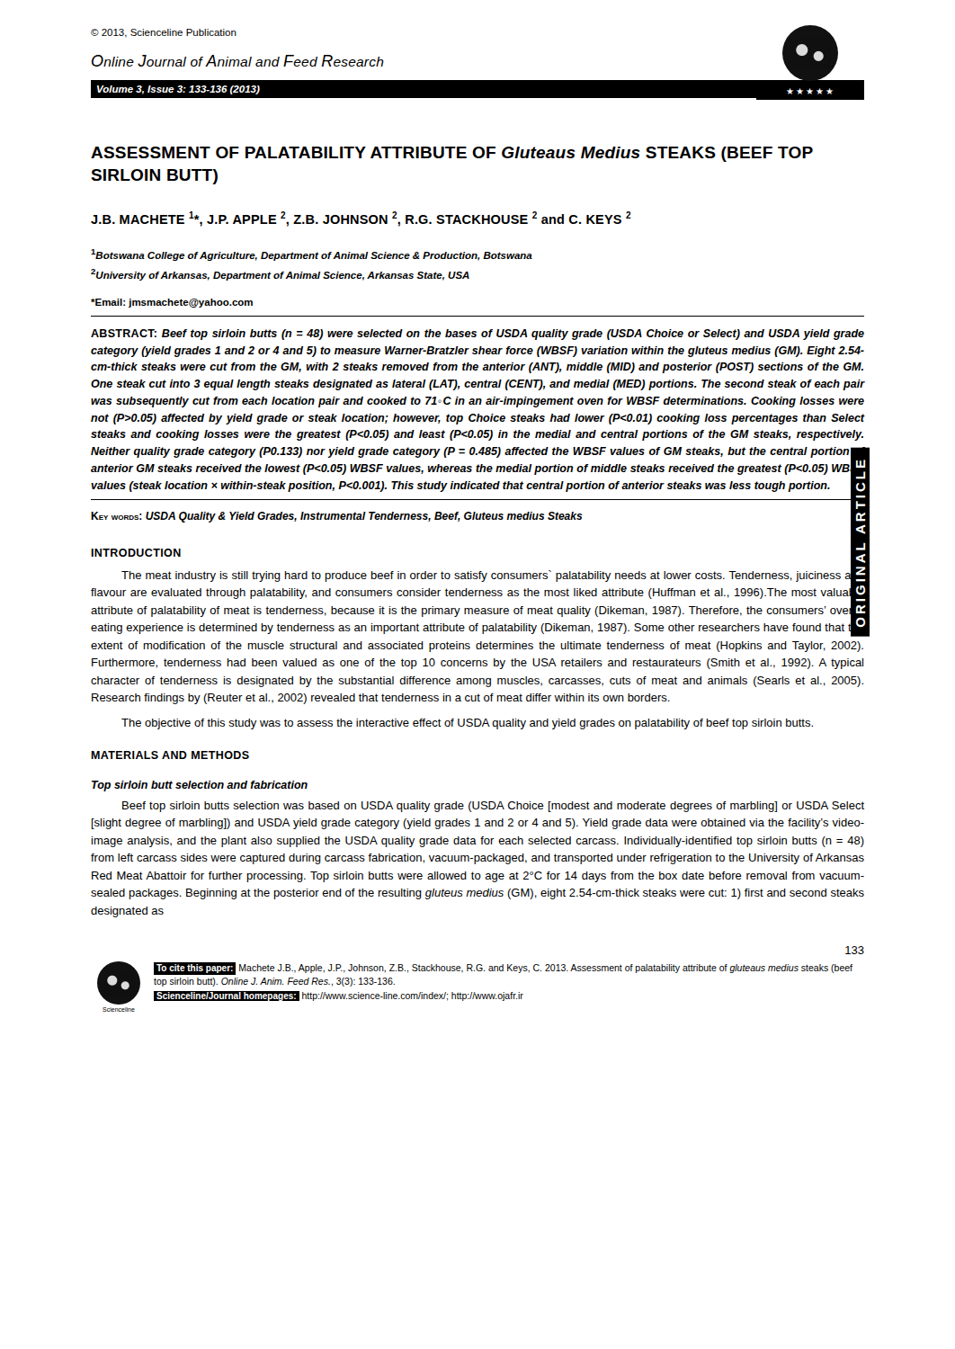© 2013, Scienceline Publication
Online Journal of Animal and Feed Research
Volume 3, Issue 3: 133-136 (2013) ISSN 2228-7701
★★★★★
ASSESSMENT OF PALATABILITY ATTRIBUTE OF Gluteaus Medius STEAKS (BEEF TOP SIRLOIN BUTT)
J.B. MACHETE 1*, J.P. APPLE 2, Z.B. JOHNSON 2, R.G. STACKHOUSE 2 and C. KEYS 2
1Botswana College of Agriculture, Department of Animal Science & Production, Botswana
2University of Arkansas, Department of Animal Science, Arkansas State, USA
*Email: jmsmachete@yahoo.com
ABSTRACT: Beef top sirloin butts (n = 48) were selected on the bases of USDA quality grade (USDA Choice or Select) and USDA yield grade category (yield grades 1 and 2 or 4 and 5) to measure Warner-Bratzler shear force (WBSF) variation within the gluteus medius (GM). Eight 2.54-cm-thick steaks were cut from the GM, with 2 steaks removed from the anterior (ANT), middle (MID) and posterior (POST) sections of the GM. One steak cut into 3 equal length steaks designated as lateral (LAT), central (CENT), and medial (MED) portions. The second steak of each pair was subsequently cut from each location pair and cooked to 71◦C in an air-impingement oven for WBSF determinations. Cooking losses were not (P>0.05) affected by yield grade or steak location; however, top Choice steaks had lower (P<0.01) cooking loss percentages than Select steaks and cooking losses were the greatest (P<0.05) and least (P<0.05) in the medial and central portions of the GM steaks, respectively. Neither quality grade category (P0.133) nor yield grade category (P = 0.485) affected the WBSF values of GM steaks, but the central portion of anterior GM steaks received the lowest (P<0.05) WBSF values, whereas the medial portion of middle steaks received the greatest (P<0.05) WBSF values (steak location × within-steak position, P<0.001). This study indicated that central portion of anterior steaks was less tough portion.
Key words: USDA Quality & Yield Grades, Instrumental Tenderness, Beef, Gluteus medius Steaks
ORIGINAL ARTICLE
INTRODUCTION
The meat industry is still trying hard to produce beef in order to satisfy consumers` palatability needs at lower costs. Tenderness, juiciness and flavour are evaluated through palatability, and consumers consider tenderness as the most liked attribute (Huffman et al., 1996).The most valuable attribute of palatability of meat is tenderness, because it is the primary measure of meat quality (Dikeman, 1987). Therefore, the consumers’ overall eating experience is determined by tenderness as an important attribute of palatability (Dikeman, 1987). Some other researchers have found that the extent of modification of the muscle structural and associated proteins determines the ultimate tenderness of meat (Hopkins and Taylor, 2002). Furthermore, tenderness had been valued as one of the top 10 concerns by the USA retailers and restaurateurs (Smith et al., 1992). A typical character of tenderness is designated by the substantial difference among muscles, carcasses, cuts of meat and animals (Searls et al., 2005). Research findings by (Reuter et al., 2002) revealed that tenderness in a cut of meat differ within its own borders.
The objective of this study was to assess the interactive effect of USDA quality and yield grades on palatability of beef top sirloin butts.
MATERIALS AND METHODS
Top sirloin butt selection and fabrication
Beef top sirloin butts selection was based on USDA quality grade (USDA Choice [modest and moderate degrees of marbling] or USDA Select [slight degree of marbling]) and USDA yield grade category (yield grades 1 and 2 or 4 and 5). Yield grade data were obtained via the facility’s video-image analysis, and the plant also supplied the USDA quality grade data for each selected carcass. Individually-identified top sirloin butts (n = 48) from left carcass sides were captured during carcass fabrication, vacuum-packaged, and transported under refrigeration to the University of Arkansas Red Meat Abattoir for further processing. Top sirloin butts were allowed to age at 2°C for 14 days from the box date before removal from vacuum-sealed packages. Beginning at the posterior end of the resulting gluteus medius (GM), eight 2.54-cm-thick steaks were cut: 1) first and second steaks designated as
133
Scienceline
To cite this paper: Machete J.B., Apple, J.P., Johnson, Z.B., Stackhouse, R.G. and Keys, C. 2013. Assessment of palatability attribute of gluteaus medius steaks (beef top sirloin butt). Online J. Anim. Feed Res., 3(3): 133-136.
Scienceline/Journal homepages: http://www.science-line.com/index/; http://www.ojafr.ir